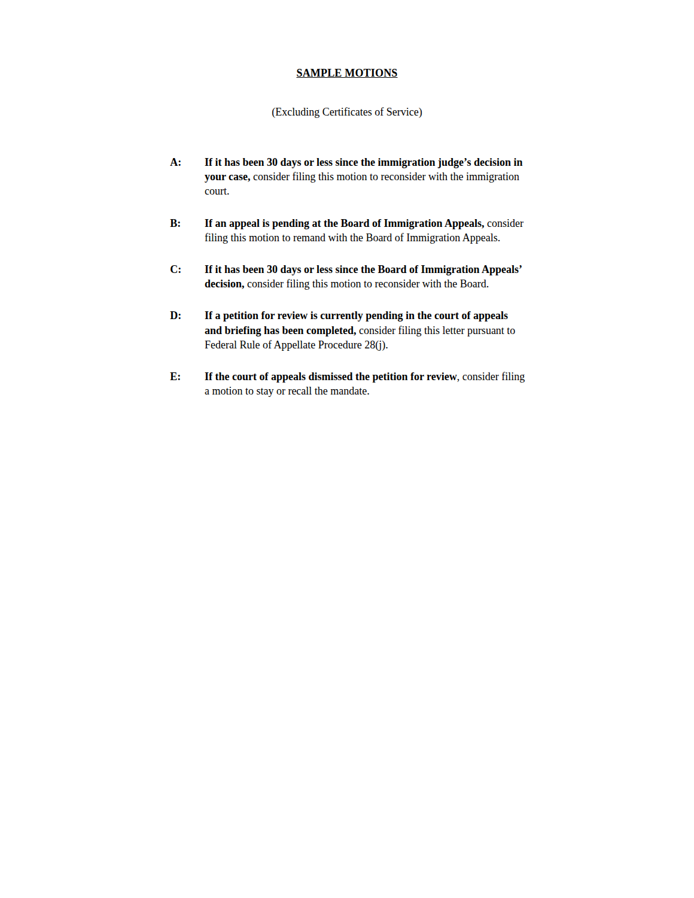SAMPLE MOTIONS
(Excluding Certificates of Service)
A:
If it has been 30 days or less since the immigration judge’s decision in your case, consider filing this motion to reconsider with the immigration court.
B:
If an appeal is pending at the Board of Immigration Appeals, consider filing this motion to remand with the Board of Immigration Appeals.
C:
If it has been 30 days or less since the Board of Immigration Appeals’ decision, consider filing this motion to reconsider with the Board.
D:
If a petition for review is currently pending in the court of appeals and briefing has been completed, consider filing this letter pursuant to Federal Rule of Appellate Procedure 28(j).
E:
If the court of appeals dismissed the petition for review, consider filing a motion to stay or recall the mandate.